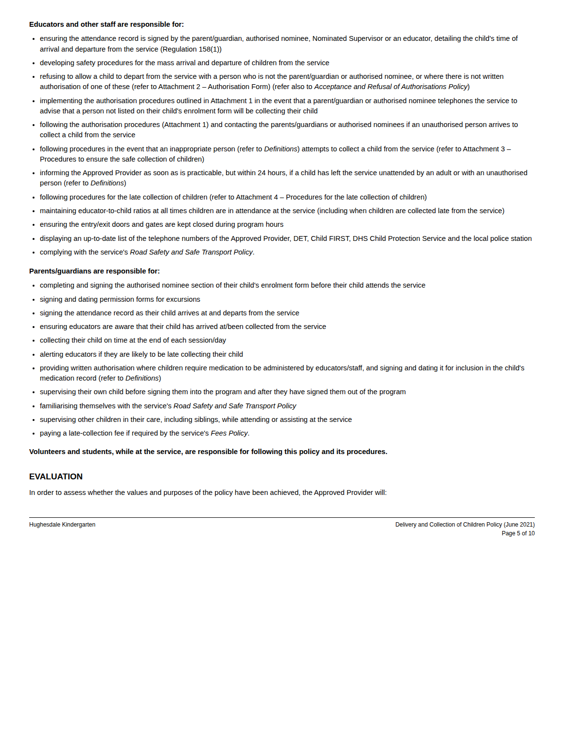Educators and other staff are responsible for:
ensuring the attendance record is signed by the parent/guardian, authorised nominee, Nominated Supervisor or an educator, detailing the child's time of arrival and departure from the service (Regulation 158(1))
developing safety procedures for the mass arrival and departure of children from the service
refusing to allow a child to depart from the service with a person who is not the parent/guardian or authorised nominee, or where there is not written authorisation of one of these (refer to Attachment 2 – Authorisation Form) (refer also to Acceptance and Refusal of Authorisations Policy)
implementing the authorisation procedures outlined in Attachment 1 in the event that a parent/guardian or authorised nominee telephones the service to advise that a person not listed on their child's enrolment form will be collecting their child
following the authorisation procedures (Attachment 1) and contacting the parents/guardians or authorised nominees if an unauthorised person arrives to collect a child from the service
following procedures in the event that an inappropriate person (refer to Definitions) attempts to collect a child from the service (refer to Attachment 3 – Procedures to ensure the safe collection of children)
informing the Approved Provider as soon as is practicable, but within 24 hours, if a child has left the service unattended by an adult or with an unauthorised person (refer to Definitions)
following procedures for the late collection of children (refer to Attachment 4 – Procedures for the late collection of children)
maintaining educator-to-child ratios at all times children are in attendance at the service (including when children are collected late from the service)
ensuring the entry/exit doors and gates are kept closed during program hours
displaying an up-to-date list of the telephone numbers of the Approved Provider, DET, Child FIRST, DHS Child Protection Service and the local police station
complying with the service's Road Safety and Safe Transport Policy.
Parents/guardians are responsible for:
completing and signing the authorised nominee section of their child's enrolment form before their child attends the service
signing and dating permission forms for excursions
signing the attendance record as their child arrives at and departs from the service
ensuring educators are aware that their child has arrived at/been collected from the service
collecting their child on time at the end of each session/day
alerting educators if they are likely to be late collecting their child
providing written authorisation where children require medication to be administered by educators/staff, and signing and dating it for inclusion in the child's medication record (refer to Definitions)
supervising their own child before signing them into the program and after they have signed them out of the program
familiarising themselves with the service's Road Safety and Safe Transport Policy
supervising other children in their care, including siblings, while attending or assisting at the service
paying a late-collection fee if required by the service's Fees Policy.
Volunteers and students, while at the service, are responsible for following this policy and its procedures.
EVALUATION
In order to assess whether the values and purposes of the policy have been achieved, the Approved Provider will:
Hughesdale Kindergarten
Delivery and Collection of Children Policy (June 2021)
Page 5 of 10